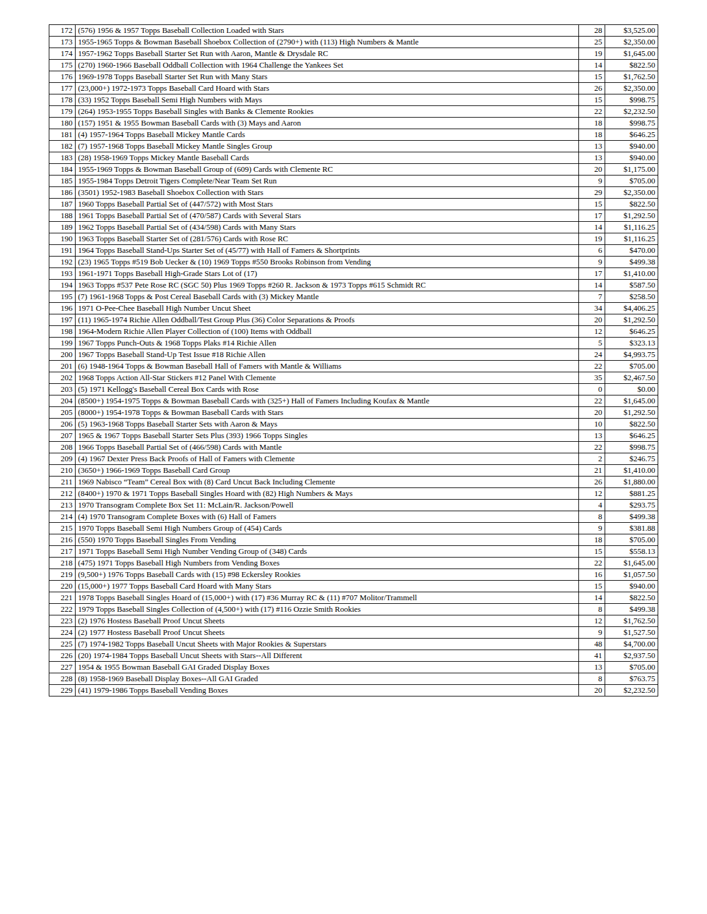| 172 | (576) 1956 & 1957 Topps Baseball Collection Loaded with Stars | 28 | $3,525.00 |
| 173 | 1955-1965 Topps & Bowman Baseball Shoebox Collection of (2790+) with (113) High Numbers & Mantle | 25 | $2,350.00 |
| 174 | 1957-1962 Topps Baseball Starter Set Run with Aaron, Mantle & Drysdale RC | 19 | $1,645.00 |
| 175 | (270) 1960-1966 Baseball Oddball Collection with 1964 Challenge the Yankees Set | 14 | $822.50 |
| 176 | 1969-1978 Topps Baseball Starter Set Run with Many Stars | 15 | $1,762.50 |
| 177 | (23,000+) 1972-1973 Topps Baseball Card Hoard with Stars | 26 | $2,350.00 |
| 178 | (33) 1952 Topps Baseball Semi High Numbers with Mays | 15 | $998.75 |
| 179 | (264) 1953-1955 Topps Baseball Singles with Banks & Clemente Rookies | 22 | $2,232.50 |
| 180 | (157) 1951 & 1955 Bowman Baseball Cards with (3) Mays and Aaron | 18 | $998.75 |
| 181 | (4) 1957-1964 Topps Baseball Mickey Mantle Cards | 18 | $646.25 |
| 182 | (7) 1957-1968 Topps Baseball Mickey Mantle Singles Group | 13 | $940.00 |
| 183 | (28) 1958-1969 Topps Mickey Mantle Baseball Cards | 13 | $940.00 |
| 184 | 1955-1969 Topps & Bowman Baseball Group of (609) Cards with Clemente RC | 20 | $1,175.00 |
| 185 | 1955-1984 Topps Detroit Tigers Complete/Near Team Set Run | 9 | $705.00 |
| 186 | (3501) 1952-1983 Baseball Shoebox Collection with Stars | 29 | $2,350.00 |
| 187 | 1960 Topps Baseball Partial Set of (447/572) with Most Stars | 15 | $822.50 |
| 188 | 1961 Topps Baseball Partial Set of (470/587) Cards with Several Stars | 17 | $1,292.50 |
| 189 | 1962 Topps Baseball Partial Set of (434/598) Cards with Many Stars | 14 | $1,116.25 |
| 190 | 1963 Topps Baseball Starter Set of (281/576) Cards with Rose RC | 19 | $1,116.25 |
| 191 | 1964 Topps Baseball Stand-Ups Starter Set of (45/77) with Hall of Famers & Shortprints | 6 | $470.00 |
| 192 | (23) 1965 Topps #519 Bob Uecker & (10) 1969 Topps #550 Brooks Robinson from Vending | 9 | $499.38 |
| 193 | 1961-1971 Topps Baseball High-Grade Stars Lot of (17) | 17 | $1,410.00 |
| 194 | 1963 Topps #537 Pete Rose RC (SGC 50) Plus 1969 Topps #260 R. Jackson & 1973 Topps #615 Schmidt RC | 14 | $587.50 |
| 195 | (7) 1961-1968 Topps & Post Cereal Baseball Cards with (3) Mickey Mantle | 7 | $258.50 |
| 196 | 1971 O-Pee-Chee Baseball High Number Uncut Sheet | 34 | $4,406.25 |
| 197 | (11) 1965-1974 Richie Allen Oddball/Test Group Plus (36) Color Separations & Proofs | 20 | $1,292.50 |
| 198 | 1964-Modern Richie Allen Player Collection of (100) Items with Oddball | 12 | $646.25 |
| 199 | 1967 Topps Punch-Outs & 1968 Topps Plaks #14 Richie Allen | 5 | $323.13 |
| 200 | 1967 Topps Baseball Stand-Up Test Issue #18 Richie Allen | 24 | $4,993.75 |
| 201 | (6) 1948-1964 Topps & Bowman Baseball Hall of Famers with Mantle & Williams | 22 | $705.00 |
| 202 | 1968 Topps Action All-Star Stickers #12 Panel With Clemente | 35 | $2,467.50 |
| 203 | (5) 1971 Kellogg's Baseball Cereal Box Cards with Rose | 0 | $0.00 |
| 204 | (8500+) 1954-1975 Topps & Bowman Baseball Cards with (325+) Hall of Famers Including Koufax & Mantle | 22 | $1,645.00 |
| 205 | (8000+) 1954-1978 Topps & Bowman Baseball Cards with Stars | 20 | $1,292.50 |
| 206 | (5) 1963-1968 Topps Baseball Starter Sets with Aaron & Mays | 10 | $822.50 |
| 207 | 1965 & 1967 Topps Baseball Starter Sets Plus (393) 1966 Topps Singles | 13 | $646.25 |
| 208 | 1966 Topps Baseball Partial Set of (466/598) Cards with Mantle | 22 | $998.75 |
| 209 | (4) 1967 Dexter Press Back Proofs of Hall of Famers with Clemente | 2 | $246.75 |
| 210 | (3650+) 1966-1969 Topps Baseball Card Group | 21 | $1,410.00 |
| 211 | 1969 Nabisco “Team” Cereal Box with (8) Card Uncut Back Including Clemente | 26 | $1,880.00 |
| 212 | (8400+) 1970 & 1971 Topps Baseball Singles Hoard with (82) High Numbers & Mays | 12 | $881.25 |
| 213 | 1970 Transogram Complete Box Set 11: McLain/R. Jackson/Powell | 4 | $293.75 |
| 214 | (4) 1970 Transogram Complete Boxes with (6) Hall of Famers | 8 | $499.38 |
| 215 | 1970 Topps Baseball Semi High Numbers Group of (454) Cards | 9 | $381.88 |
| 216 | (550) 1970 Topps Baseball Singles From Vending | 18 | $705.00 |
| 217 | 1971 Topps Baseball Semi High Number Vending Group of (348) Cards | 15 | $558.13 |
| 218 | (475) 1971 Topps Baseball High Numbers from Vending Boxes | 22 | $1,645.00 |
| 219 | (9,500+) 1976 Topps Baseball Cards with (15) #98 Eckersley Rookies | 16 | $1,057.50 |
| 220 | (15,000+) 1977 Topps Baseball Card Hoard with Many Stars | 15 | $940.00 |
| 221 | 1978 Topps Baseball Singles Hoard of (15,000+) with (17) #36 Murray RC & (11) #707 Molitor/Trammell | 14 | $822.50 |
| 222 | 1979 Topps Baseball Singles Collection of (4,500+) with (17) #116 Ozzie Smith Rookies | 8 | $499.38 |
| 223 | (2) 1976 Hostess Baseball Proof Uncut Sheets | 12 | $1,762.50 |
| 224 | (2) 1977 Hostess Baseball Proof Uncut Sheets | 9 | $1,527.50 |
| 225 | (7) 1974-1982 Topps Baseball Uncut Sheets with Major Rookies & Superstars | 48 | $4,700.00 |
| 226 | (20) 1974-1984 Topps Baseball Uncut Sheets with Stars--All Different | 41 | $2,937.50 |
| 227 | 1954 & 1955 Bowman Baseball GAI Graded Display Boxes | 13 | $705.00 |
| 228 | (8) 1958-1969 Baseball Display Boxes--All GAI Graded | 8 | $763.75 |
| 229 | (41) 1979-1986 Topps Baseball Vending Boxes | 20 | $2,232.50 |